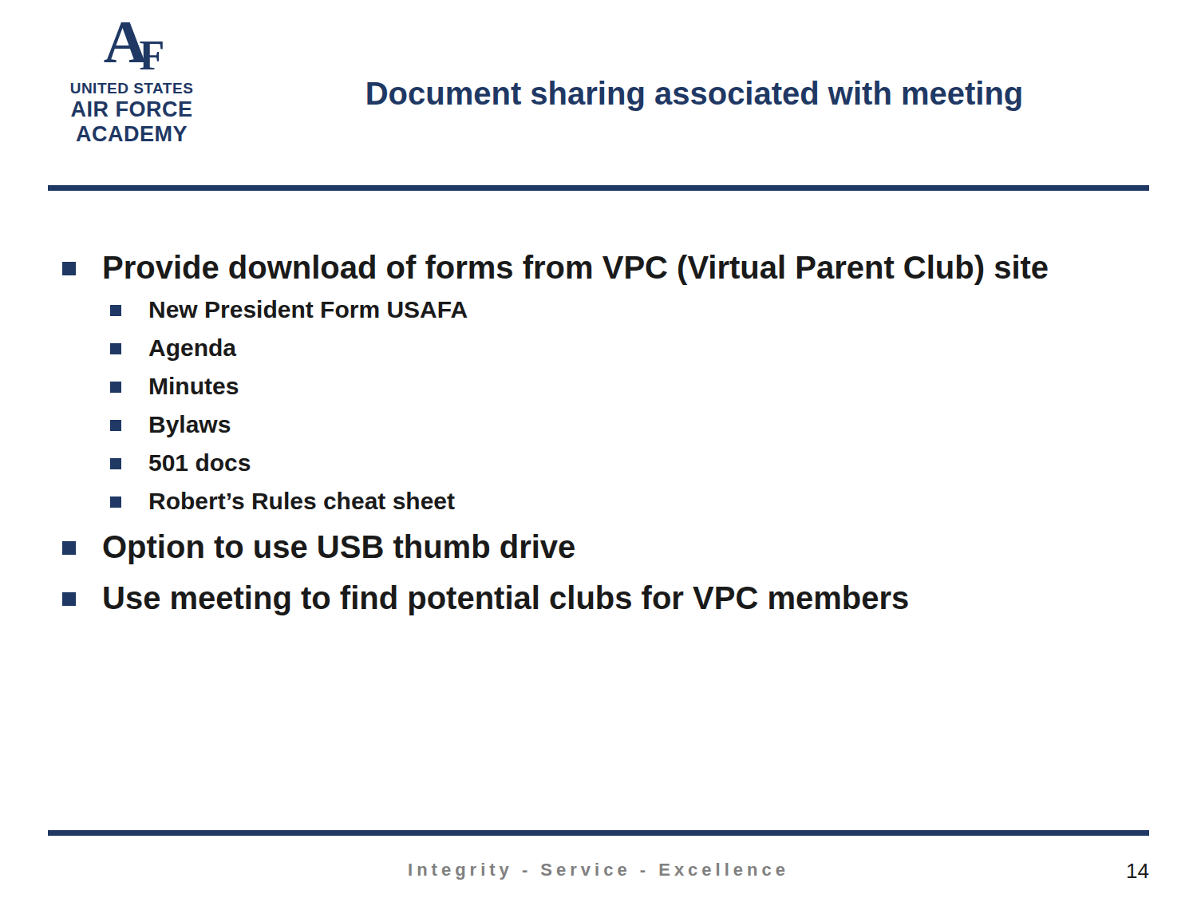AF
UNITED STATES
AIR FORCE
ACADEMY
Document sharing associated with meeting
Provide download of forms from VPC (Virtual Parent Club) site
New President Form USAFA
Agenda
Minutes
Bylaws
501 docs
Robert’s Rules cheat sheet
Option to use USB thumb drive
Use meeting to find potential clubs for VPC members
Integrity - Service - Excellence
14